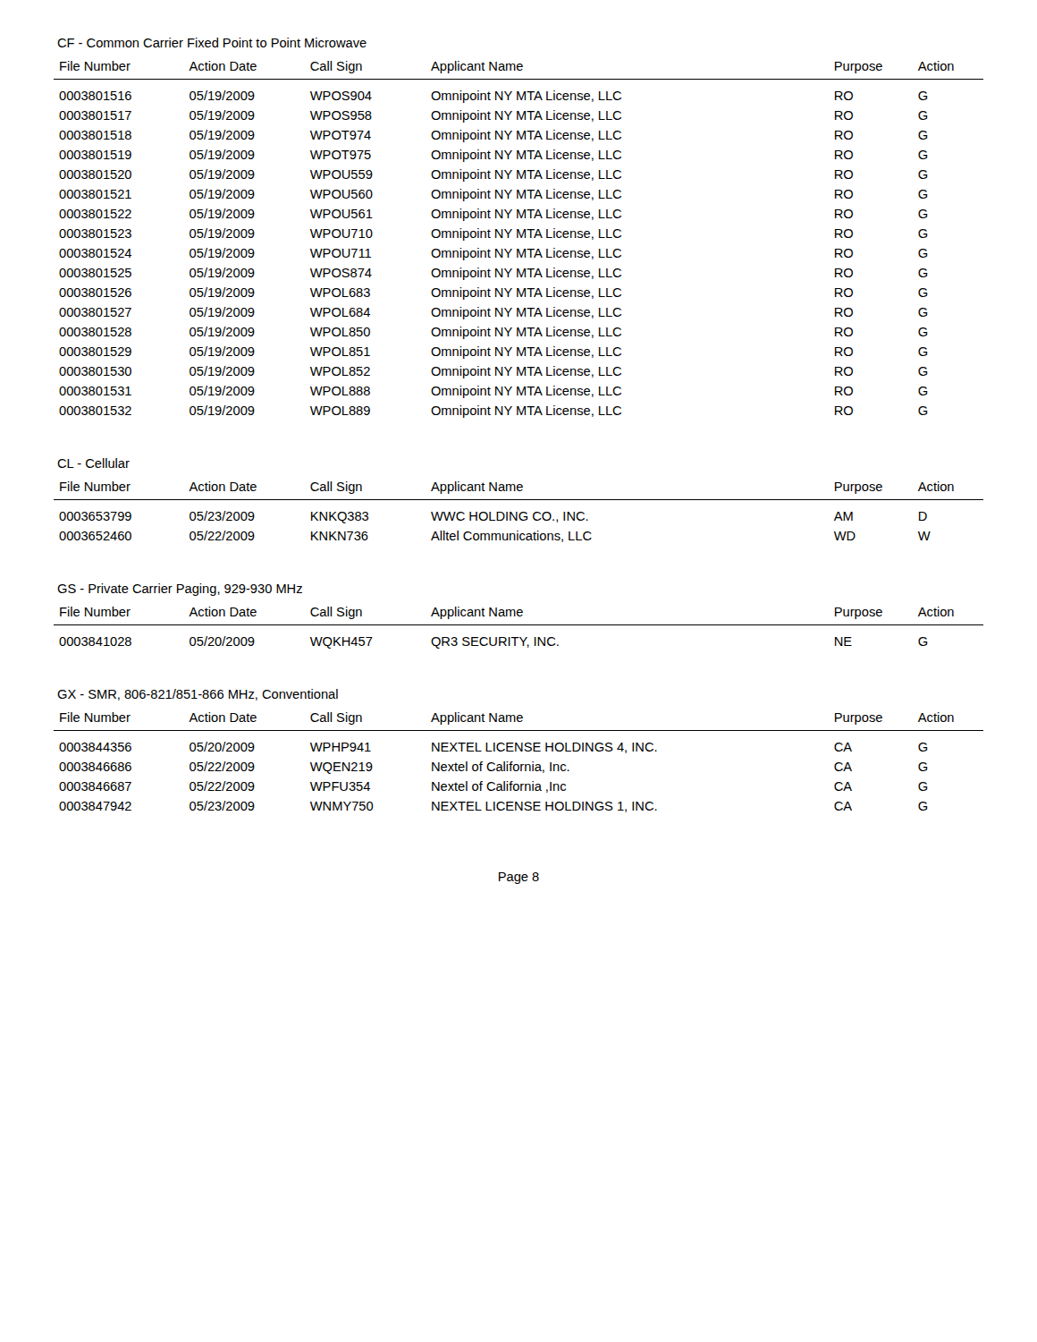CF - Common Carrier Fixed Point to Point Microwave
| File Number | Action Date | Call Sign | Applicant Name | Purpose | Action |
| --- | --- | --- | --- | --- | --- |
| 0003801516 | 05/19/2009 | WPOS904 | Omnipoint NY MTA License, LLC | RO | G |
| 0003801517 | 05/19/2009 | WPOS958 | Omnipoint NY MTA License, LLC | RO | G |
| 0003801518 | 05/19/2009 | WPOT974 | Omnipoint NY MTA License, LLC | RO | G |
| 0003801519 | 05/19/2009 | WPOT975 | Omnipoint NY MTA License, LLC | RO | G |
| 0003801520 | 05/19/2009 | WPOU559 | Omnipoint NY MTA License, LLC | RO | G |
| 0003801521 | 05/19/2009 | WPOU560 | Omnipoint NY MTA License, LLC | RO | G |
| 0003801522 | 05/19/2009 | WPOU561 | Omnipoint NY MTA License, LLC | RO | G |
| 0003801523 | 05/19/2009 | WPOU710 | Omnipoint NY MTA License, LLC | RO | G |
| 0003801524 | 05/19/2009 | WPOU711 | Omnipoint NY MTA License, LLC | RO | G |
| 0003801525 | 05/19/2009 | WPOS874 | Omnipoint NY MTA License, LLC | RO | G |
| 0003801526 | 05/19/2009 | WPOL683 | Omnipoint NY MTA License, LLC | RO | G |
| 0003801527 | 05/19/2009 | WPOL684 | Omnipoint NY MTA License, LLC | RO | G |
| 0003801528 | 05/19/2009 | WPOL850 | Omnipoint NY MTA License, LLC | RO | G |
| 0003801529 | 05/19/2009 | WPOL851 | Omnipoint NY MTA License, LLC | RO | G |
| 0003801530 | 05/19/2009 | WPOL852 | Omnipoint NY MTA License, LLC | RO | G |
| 0003801531 | 05/19/2009 | WPOL888 | Omnipoint NY MTA License, LLC | RO | G |
| 0003801532 | 05/19/2009 | WPOL889 | Omnipoint NY MTA License, LLC | RO | G |
CL - Cellular
| File Number | Action Date | Call Sign | Applicant Name | Purpose | Action |
| --- | --- | --- | --- | --- | --- |
| 0003653799 | 05/23/2009 | KNKQ383 | WWC HOLDING CO., INC. | AM | D |
| 0003652460 | 05/22/2009 | KNKN736 | Alltel Communications, LLC | WD | W |
GS - Private Carrier Paging, 929-930 MHz
| File Number | Action Date | Call Sign | Applicant Name | Purpose | Action |
| --- | --- | --- | --- | --- | --- |
| 0003841028 | 05/20/2009 | WQKH457 | QR3 SECURITY, INC. | NE | G |
GX - SMR, 806-821/851-866 MHz, Conventional
| File Number | Action Date | Call Sign | Applicant Name | Purpose | Action |
| --- | --- | --- | --- | --- | --- |
| 0003844356 | 05/20/2009 | WPHP941 | NEXTEL LICENSE HOLDINGS 4, INC. | CA | G |
| 0003846686 | 05/22/2009 | WQEN219 | Nextel of California, Inc. | CA | G |
| 0003846687 | 05/22/2009 | WPFU354 | Nextel of California ,Inc | CA | G |
| 0003847942 | 05/23/2009 | WNMY750 | NEXTEL LICENSE HOLDINGS 1, INC. | CA | G |
Page 8